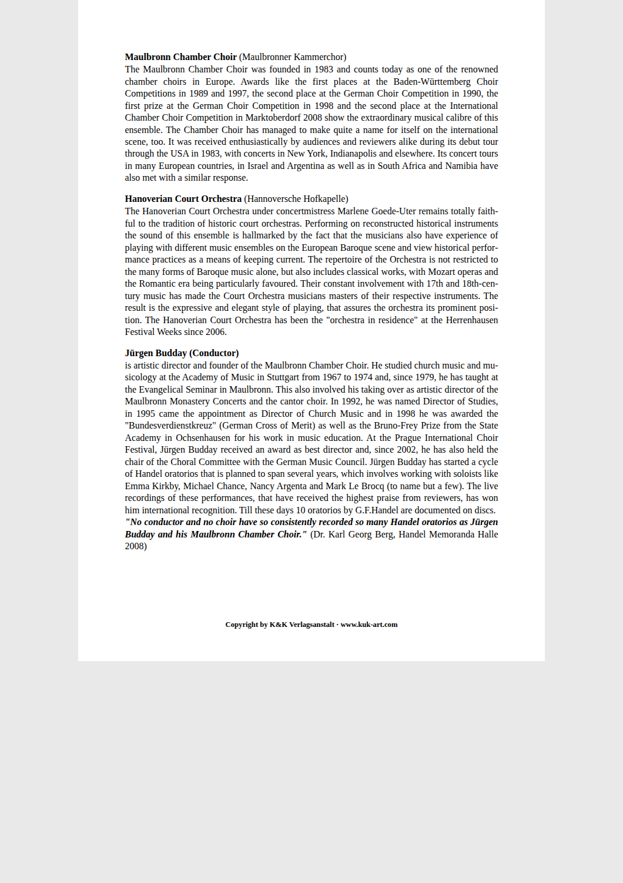Maulbronn Chamber Choir (Maulbronner Kammerchor)
The Maulbronn Chamber Choir was founded in 1983 and counts today as one of the renowned chamber choirs in Europe. Awards like the first places at the Baden-Württemberg Choir Competitions in 1989 and 1997, the second place at the German Choir Competition in 1990, the first prize at the German Choir Competition in 1998 and the second place at the International Chamber Choir Competition in Marktoberdorf 2008 show the extraordinary musical calibre of this ensemble. The Chamber Choir has managed to make quite a name for itself on the international scene, too. It was received enthusiastically by audiences and reviewers alike during its debut tour through the USA in 1983, with concerts in New York, Indianapolis and elsewhere. Its concert tours in many European countries, in Israel and Argentina as well as in South Africa and Namibia have also met with a similar response.
Hanoverian Court Orchestra (Hannoversche Hofkapelle)
The Hanoverian Court Orchestra under concertmistress Marlene Goede-Uter remains totally faithful to the tradition of historic court orchestras. Performing on reconstructed historical instruments the sound of this ensemble is hallmarked by the fact that the musicians also have experience of playing with different music ensembles on the European Baroque scene and view historical performance practices as a means of keeping current. The repertoire of the Orchestra is not restricted to the many forms of Baroque music alone, but also includes classical works, with Mozart operas and the Romantic era being particularly favoured. Their constant involvement with 17th and 18th-century music has made the Court Orchestra musicians masters of their respective instruments. The result is the expressive and elegant style of playing, that assures the orchestra its prominent position. The Hanoverian Court Orchestra has been the "orchestra in residence" at the Herrenhausen Festival Weeks since 2006.
Jürgen Budday (Conductor)
is artistic director and founder of the Maulbronn Chamber Choir. He studied church music and musicology at the Academy of Music in Stuttgart from 1967 to 1974 and, since 1979, he has taught at the Evangelical Seminar in Maulbronn. This also involved his taking over as artistic director of the Maulbronn Monastery Concerts and the cantor choir. In 1992, he was named Director of Studies, in 1995 came the appointment as Director of Church Music and in 1998 he was awarded the "Bundesverdienstkreuz" (German Cross of Merit) as well as the Bruno-Frey Prize from the State Academy in Ochsenhausen for his work in music education. At the Prague International Choir Festival, Jürgen Budday received an award as best director and, since 2002, he has also held the chair of the Choral Committee with the German Music Council. Jürgen Budday has started a cycle of Handel oratorios that is planned to span several years, which involves working with soloists like Emma Kirkby, Michael Chance, Nancy Argenta and Mark Le Brocq (to name but a few). The live recordings of these performances, that have received the highest praise from reviewers, has won him international recognition. Till these days 10 oratorios by G.F.Handel are documented on discs.
"No conductor and no choir have so consistently recorded so many Handel oratorios as Jürgen Budday and his Maulbronn Chamber Choir." (Dr. Karl Georg Berg, Handel Memoranda Halle 2008)
Copyright by K&K Verlagsanstalt · www.kuk-art.com